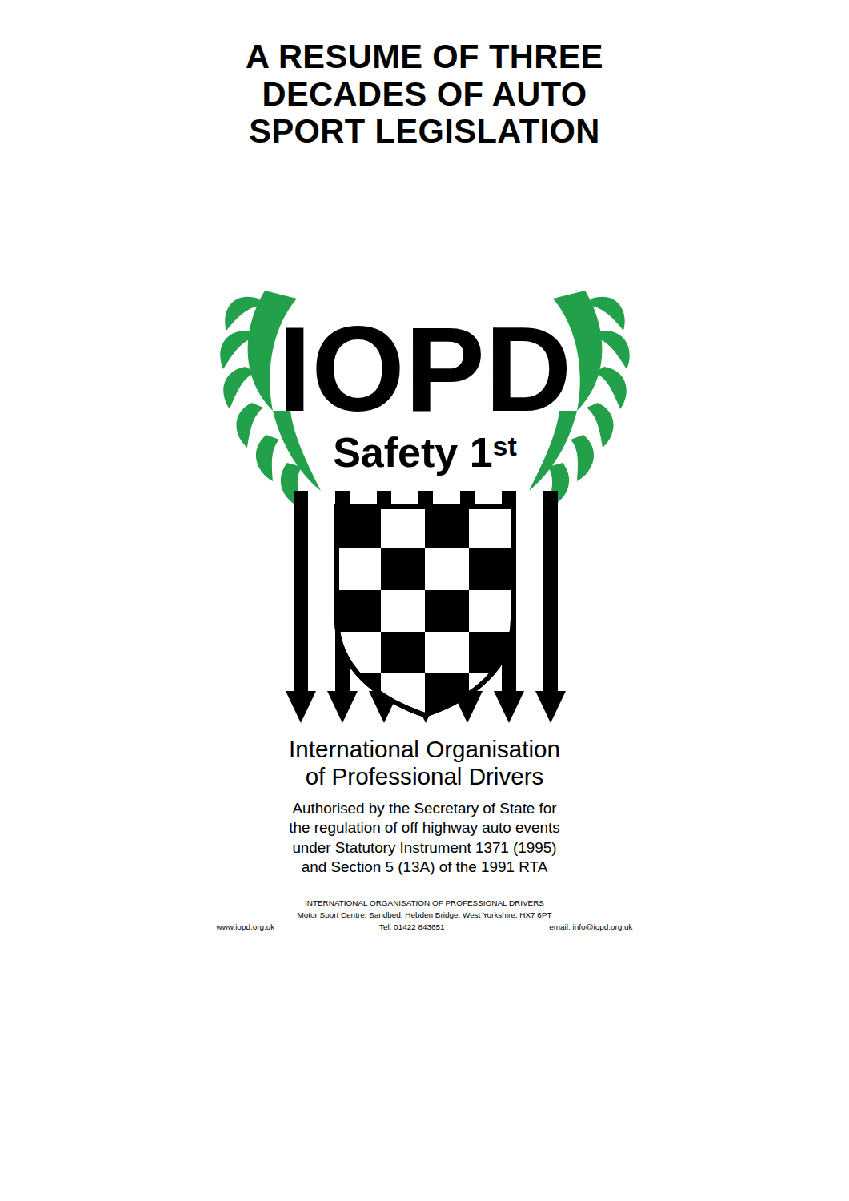A Resume of Three
Decades of Auto
Sport Legislation
IOPD Safety 1st
International Organisation
of Professional Drivers
Authorised by the Secretary of State for
the regulation of off highway auto events
under Statutory Instrument 1371 (1995)
and Section 5 (13A) of the 1991 RTA
INTERNATIONAL ORGANISATION OF PROFESSIONAL DRIVERS
Motor Sport Centre, Sandbed, Hebden Bridge, West Yorkshire, HX7 6PT
www.iopd.org.uk Tel: 01422 843651 email: info@iopd.org.uk